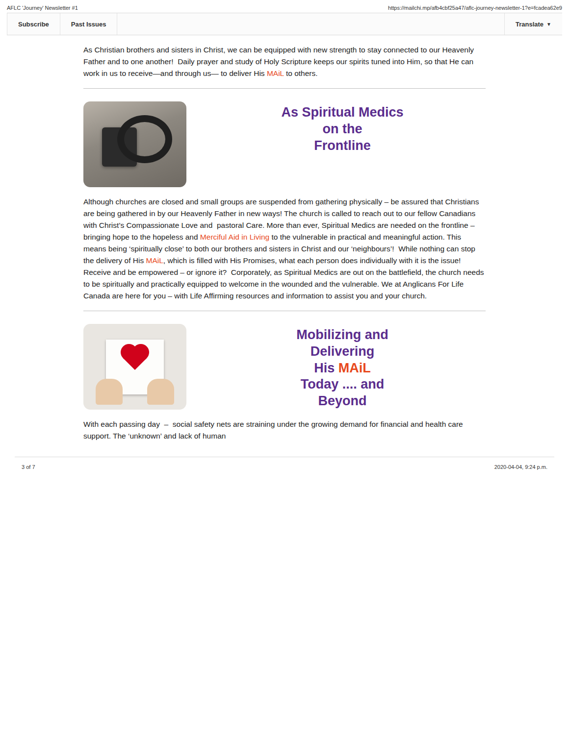AFLC 'Journey' Newsletter #1
https://mailchi.mp/afb4cbf25a47/aflc-journey-newsletter-1?e=fcadea62e9
Subscribe
Past Issues
Translate ▼
As Christian brothers and sisters in Christ, we can be equipped with new strength to stay connected to our Heavenly Father and to one another! Daily prayer and study of Holy Scripture keeps our spirits tuned into Him, so that He can work in us to receive—and through us— to deliver His MAiL to others.
As Spiritual Medics
on the
Frontline
Although churches are closed and small groups are suspended from gathering physically – be assured that Christians are being gathered in by our Heavenly Father in new ways! The church is called to reach out to our fellow Canadians with Christ’s Compassionate Love and pastoral Care. More than ever, Spiritual Medics are needed on the frontline – bringing hope to the hopeless and Merciful Aid in Living to the vulnerable in practical and meaningful action. This means being ‘spiritually close’ to both our brothers and sisters in Christ and our ‘neighbours’! While nothing can stop the delivery of His MAiL, which is filled with His Promises, what each person does individually with it is the issue! Receive and be empowered – or ignore it? Corporately, as Spiritual Medics are out on the battlefield, the church needs to be spiritually and practically equipped to welcome in the wounded and the vulnerable. We at Anglicans For Life Canada are here for you – with Life Affirming resources and information to assist you and your church.
Mobilizing and
Delivering
His MAiL
Today .... and
Beyond
With each passing day – social safety nets are straining under the growing demand for financial and health care support. The ‘unknown’ and lack of human
3 of 7
2020-04-04, 9:24 p.m.